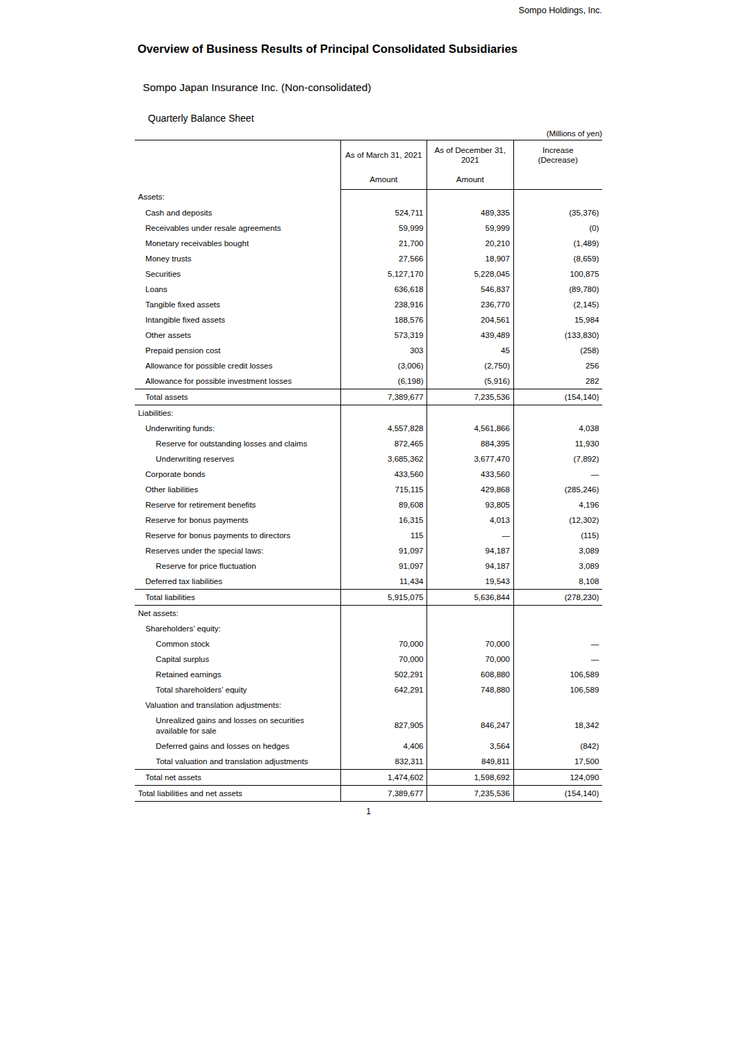Sompo Holdings, Inc.
Overview of Business Results of Principal Consolidated Subsidiaries
Sompo Japan Insurance Inc. (Non-consolidated)
Quarterly Balance Sheet
(Millions of yen)
| | As of March 31, 2021 | As of December 31, 2021 | Increase (Decrease) |
| --- | --- | --- | --- |
| Amount | Amount | |
| Assets: | | | |
| Cash and deposits | 524,711 | 489,335 | (35,376) |
| Receivables under resale agreements | 59,999 | 59,999 | (0) |
| Monetary receivables bought | 21,700 | 20,210 | (1,489) |
| Money trusts | 27,566 | 18,907 | (8,659) |
| Securities | 5,127,170 | 5,228,045 | 100,875 |
| Loans | 636,618 | 546,837 | (89,780) |
| Tangible fixed assets | 238,916 | 236,770 | (2,145) |
| Intangible fixed assets | 188,576 | 204,561 | 15,984 |
| Other assets | 573,319 | 439,489 | (133,830) |
| Prepaid pension cost | 303 | 45 | (258) |
| Allowance for possible credit losses | (3,006) | (2,750) | 256 |
| Allowance for possible investment losses | (6,198) | (5,916) | 282 |
| Total assets | 7,389,677 | 7,235,536 | (154,140) |
| Liabilities: | | | |
| Underwriting funds: | 4,557,828 | 4,561,866 | 4,038 |
| Reserve for outstanding losses and claims | 872,465 | 884,395 | 11,930 |
| Underwriting reserves | 3,685,362 | 3,677,470 | (7,892) |
| Corporate bonds | 433,560 | 433,560 | — |
| Other liabilities | 715,115 | 429,868 | (285,246) |
| Reserve for retirement benefits | 89,608 | 93,805 | 4,196 |
| Reserve for bonus payments | 16,315 | 4,013 | (12,302) |
| Reserve for bonus payments to directors | 115 | — | (115) |
| Reserves under the special laws: | 91,097 | 94,187 | 3,089 |
| Reserve for price fluctuation | 91,097 | 94,187 | 3,089 |
| Deferred tax liabilities | 11,434 | 19,543 | 8,108 |
| Total liabilities | 5,915,075 | 5,636,844 | (278,230) |
| Net assets: | | | |
| Shareholders’ equity: | | | |
| Common stock | 70,000 | 70,000 | — |
| Capital surplus | 70,000 | 70,000 | — |
| Retained earnings | 502,291 | 608,880 | 106,589 |
| Total shareholders’ equity | 642,291 | 748,880 | 106,589 |
| Valuation and translation adjustments: | | | |
| Unrealized gains and losses on securities available for sale | 827,905 | 846,247 | 18,342 |
| Deferred gains and losses on hedges | 4,406 | 3,564 | (842) |
| Total valuation and translation adjustments | 832,311 | 849,811 | 17,500 |
| Total net assets | 1,474,602 | 1,598,692 | 124,090 |
| Total liabilities and net assets | 7,389,677 | 7,235,536 | (154,140) |
1